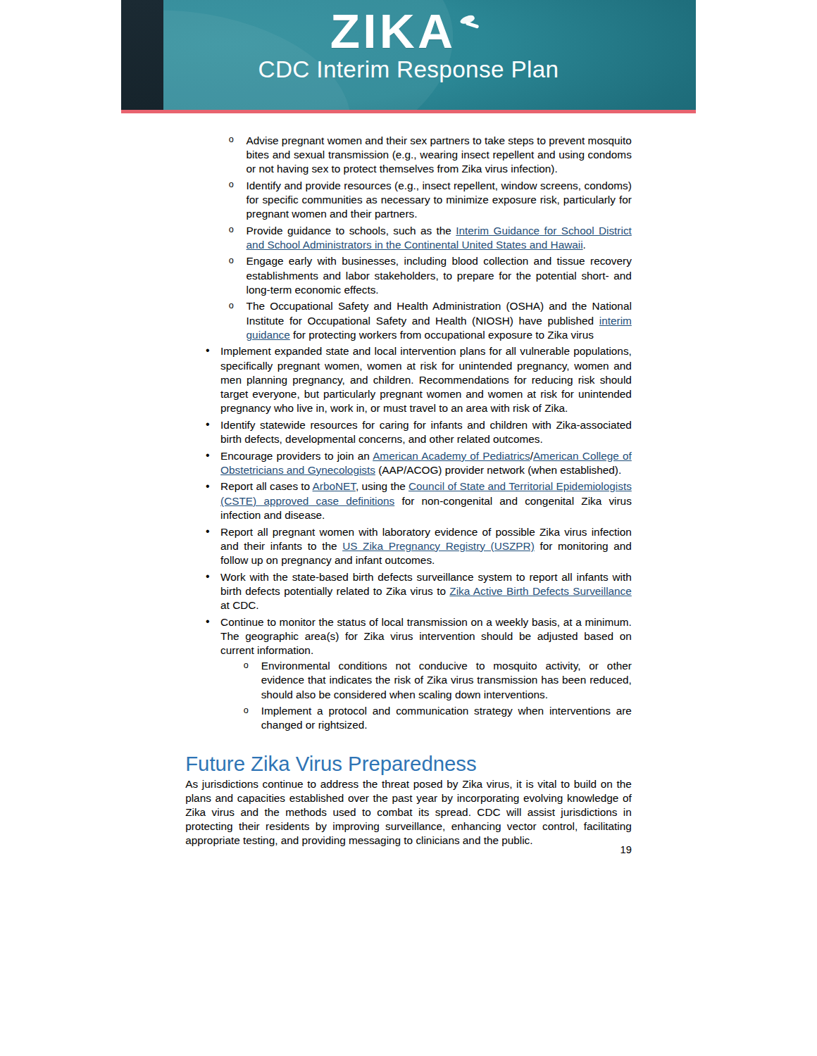ZIKA
CDC Interim Response Plan
Advise pregnant women and their sex partners to take steps to prevent mosquito bites and sexual transmission (e.g., wearing insect repellent and using condoms or not having sex to protect themselves from Zika virus infection).
Identify and provide resources (e.g., insect repellent, window screens, condoms) for specific communities as necessary to minimize exposure risk, particularly for pregnant women and their partners.
Provide guidance to schools, such as the Interim Guidance for School District and School Administrators in the Continental United States and Hawaii.
Engage early with businesses, including blood collection and tissue recovery establishments and labor stakeholders, to prepare for the potential short- and long-term economic effects.
The Occupational Safety and Health Administration (OSHA) and the National Institute for Occupational Safety and Health (NIOSH) have published interim guidance for protecting workers from occupational exposure to Zika virus
Implement expanded state and local intervention plans for all vulnerable populations, specifically pregnant women, women at risk for unintended pregnancy, women and men planning pregnancy, and children. Recommendations for reducing risk should target everyone, but particularly pregnant women and women at risk for unintended pregnancy who live in, work in, or must travel to an area with risk of Zika.
Identify statewide resources for caring for infants and children with Zika-associated birth defects, developmental concerns, and other related outcomes.
Encourage providers to join an American Academy of Pediatrics/American College of Obstetricians and Gynecologists (AAP/ACOG) provider network (when established).
Report all cases to ArboNET, using the Council of State and Territorial Epidemiologists (CSTE) approved case definitions for non-congenital and congenital Zika virus infection and disease.
Report all pregnant women with laboratory evidence of possible Zika virus infection and their infants to the US Zika Pregnancy Registry (USZPR) for monitoring and follow up on pregnancy and infant outcomes.
Work with the state-based birth defects surveillance system to report all infants with birth defects potentially related to Zika virus to Zika Active Birth Defects Surveillance at CDC.
Continue to monitor the status of local transmission on a weekly basis, at a minimum. The geographic area(s) for Zika virus intervention should be adjusted based on current information.
Environmental conditions not conducive to mosquito activity, or other evidence that indicates the risk of Zika virus transmission has been reduced, should also be considered when scaling down interventions.
Implement a protocol and communication strategy when interventions are changed or rightsized.
Future Zika Virus Preparedness
As jurisdictions continue to address the threat posed by Zika virus, it is vital to build on the plans and capacities established over the past year by incorporating evolving knowledge of Zika virus and the methods used to combat its spread. CDC will assist jurisdictions in protecting their residents by improving surveillance, enhancing vector control, facilitating appropriate testing, and providing messaging to clinicians and the public.
19